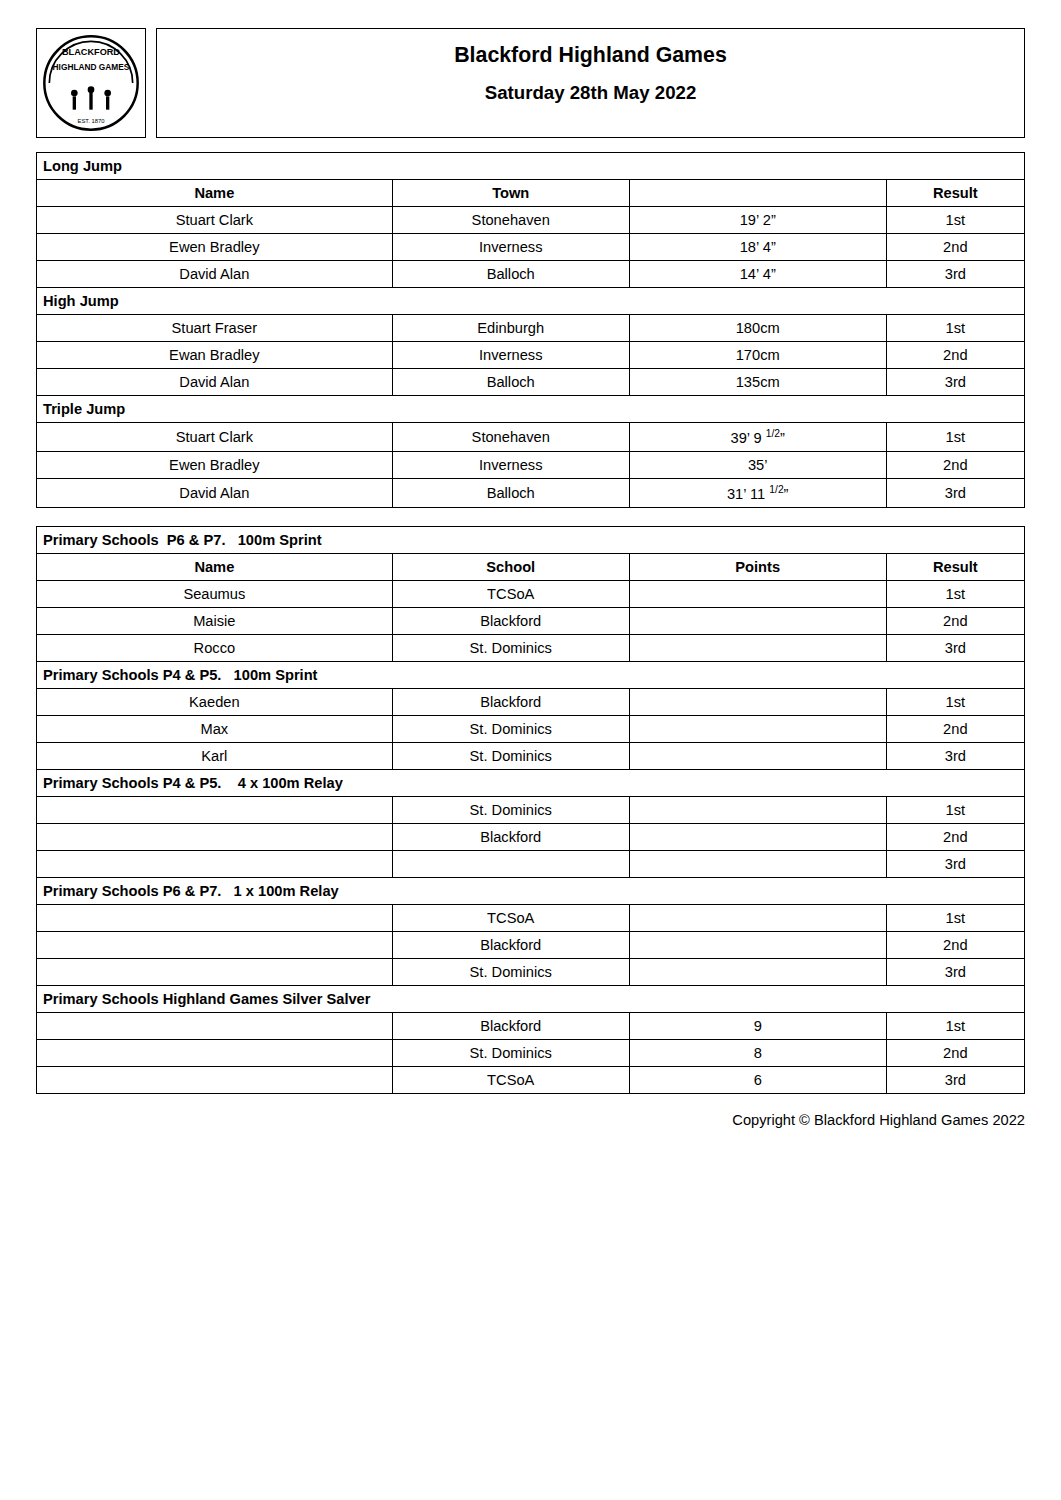Blackford Highland Games
Saturday 28th May 2022
| Long Jump |
| Name | Town | | Result |
| Stuart Clark | Stonehaven | 19’ 2” | 1st |
| Ewen Bradley | Inverness | 18’ 4” | 2nd |
| David Alan | Balloch | 14’ 4” | 3rd |
| High Jump |
| Stuart Fraser | Edinburgh | 180cm | 1st |
| Ewan Bradley | Inverness | 170cm | 2nd |
| David Alan | Balloch | 135cm | 3rd |
| Triple Jump |
| Stuart Clark | Stonehaven | 39’ 9 1/2 ” | 1st |
| Ewen Bradley | Inverness | 35’ | 2nd |
| David Alan | Balloch | 31’ 11 1/2 ” | 3rd |
| Primary Schools P6 & P7. 100m Sprint |
| Name | School | Points | Result |
| Seaumus | TCSoA | | 1st |
| Maisie | Blackford | | 2nd |
| Rocco | St. Dominics | | 3rd |
| Primary Schools P4 & P5. 100m Sprint |
| Kaeden | Blackford | | 1st |
| Max | St. Dominics | | 2nd |
| Karl | St. Dominics | | 3rd |
| Primary Schools P4 & P5. 4 x 100m Relay |
| | St. Dominics | | 1st |
| | Blackford | | 2nd |
| | | | 3rd |
| Primary Schools P6 & P7. 1 x 100m Relay |
| | TCSoA | | 1st |
| | Blackford | | 2nd |
| | St. Dominics | | 3rd |
| Primary Schools Highland Games Silver Salver |
| | Blackford | 9 | 1st |
| | St. Dominics | 8 | 2nd |
| | TCSoA | 6 | 3rd |
Copyright © Blackford Highland Games 2022